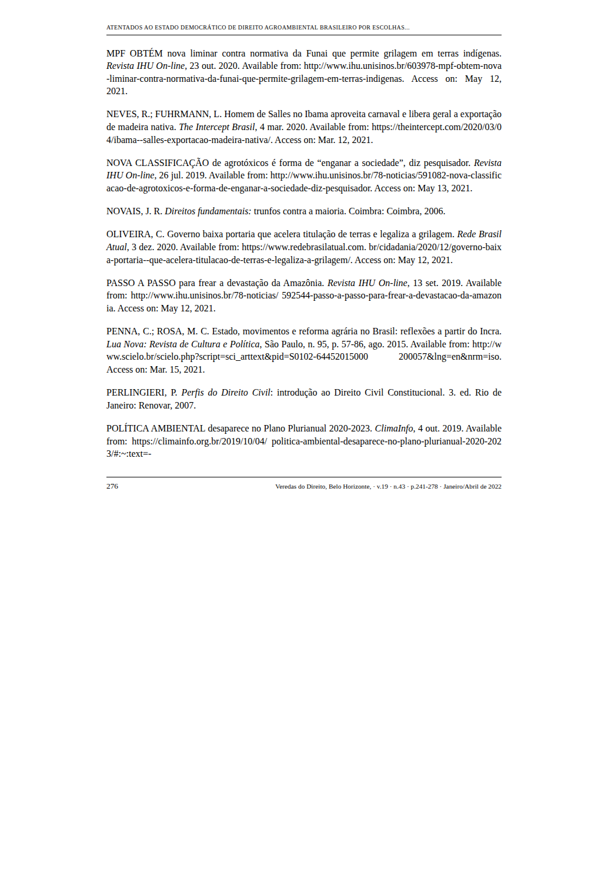Atentados ao Estado Democrático de Direito Agroambiental Brasileiro por Escolhas...
MPF OBTÉM nova liminar contra normativa da Funai que permite grilagem em terras indígenas. Revista IHU On-line, 23 out. 2020. Available from: http://www.ihu.unisinos.br/603978-mpf-obtem-nova-liminar-contra-normativa-da-funai-que-permite-grilagem-em-terras-indigenas. Access on: May 12, 2021.
NEVES, R.; FUHRMANN, L. Homem de Salles no Ibama aproveita carnaval e libera geral a exportação de madeira nativa. The Intercept Brasil, 4 mar. 2020. Available from: https://theintercept.com/2020/03/04/ibama--salles-exportacao-madeira-nativa/. Access on: Mar. 12, 2021.
NOVA CLASSIFICAÇÃO de agrotóxicos é forma de “enganar a sociedade”, diz pesquisador. Revista IHU On-line, 26 jul. 2019. Available from: http://www.ihu.unisinos.br/78-noticias/591082-nova-classificacao-de-agrotoxicos-e-forma-de-enganar-a-sociedade-diz-pesquisador. Access on: May 13, 2021.
NOVAIS, J. R. Direitos fundamentais: trunfos contra a maioria. Coimbra: Coimbra, 2006.
OLIVEIRA, C. Governo baixa portaria que acelera titulação de terras e legaliza a grilagem. Rede Brasil Atual, 3 dez. 2020. Available from: https://www.redebrasilatual.com. br/cidadania/2020/12/governo-baixa-portaria--que-acelera-titulacao-de-terras-e-legaliza-a-grilagem/. Access on: May 12, 2021.
PASSO A PASSO para frear a devastação da Amazônia. Revista IHU On-line, 13 set. 2019. Available from: http://www.ihu.unisinos.br/78-noticias/ 592544-passo-a-passo-para-frear-a-devastacao-da-amazonia. Access on: May 12, 2021.
PENNA, C.; ROSA, M. C. Estado, movimentos e reforma agrária no Brasil: reflexões a partir do Incra. Lua Nova: Revista de Cultura e Política, São Paulo, n. 95, p. 57-86, ago. 2015. Available from: http://www.scielo.br/scielo.php?script=sci_arttext&pid=S0102-64452015000 200057&lng=en&nrm=iso. Access on: Mar. 15, 2021.
PERLINGIERI, P. Perfis do Direito Civil: introdução ao Direito Civil Constitucional. 3. ed. Rio de Janeiro: Renovar, 2007.
POLÍTICA AMBIENTAL desaparece no Plano Plurianual 2020-2023. ClimaInfo, 4 out. 2019. Available from: https://climainfo.org.br/2019/10/04/ politica-ambiental-desaparece-no-plano-plurianual-2020-2023/#:~:text=-
276 Veredas do Direito, Belo Horizonte, · v.19 · n.43 · p.241-278 · Janeiro/Abril de 2022